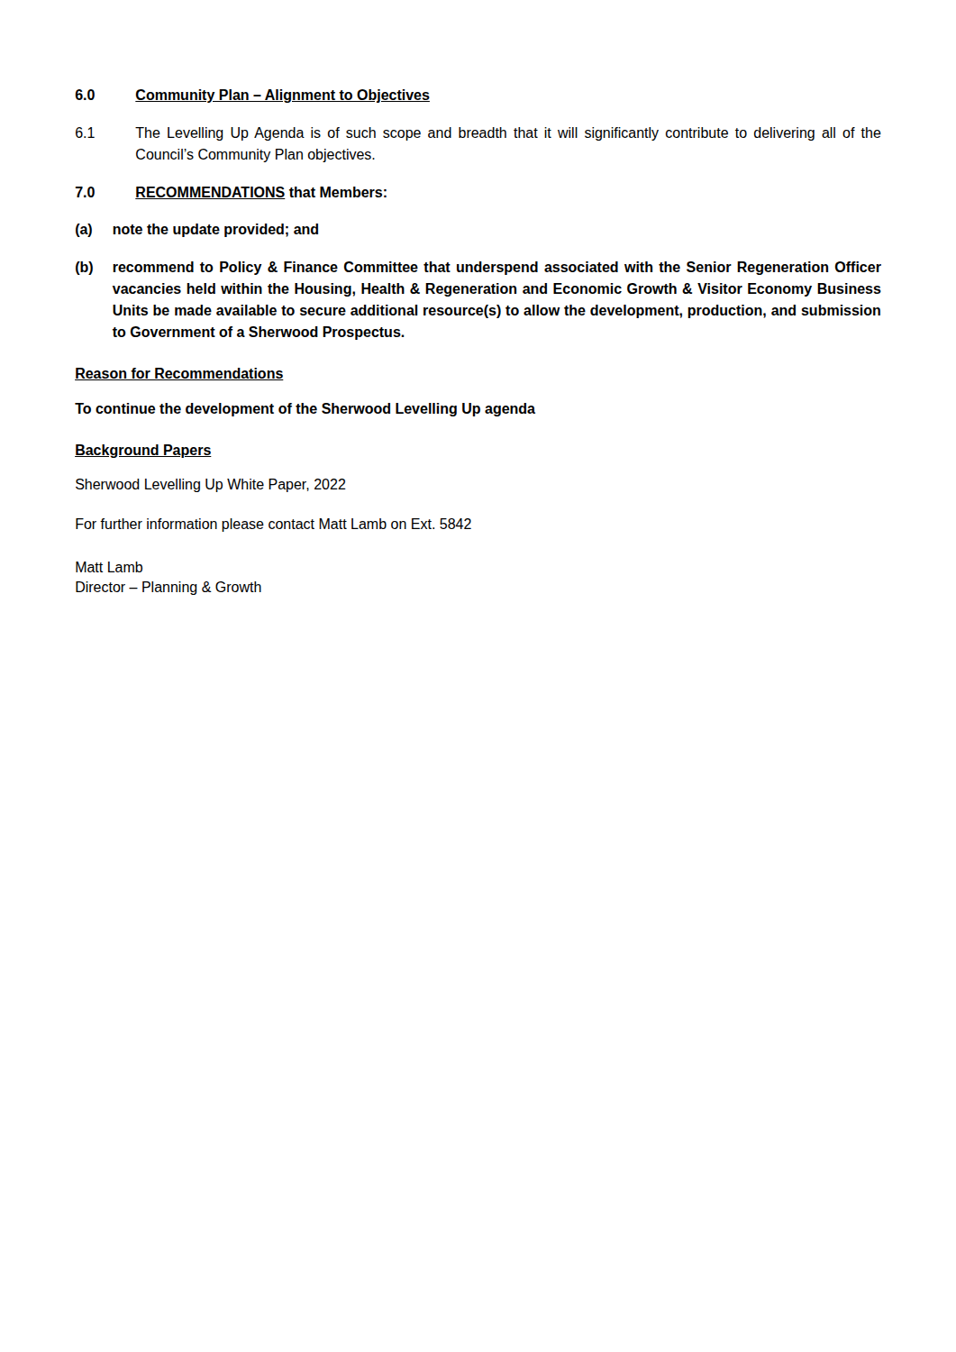6.0
Community Plan – Alignment to Objectives
6.1
The Levelling Up Agenda is of such scope and breadth that it will significantly contribute to delivering all of the Council’s Community Plan objectives.
7.0
RECOMMENDATIONS that Members:
(a) note the update provided; and
(b) recommend to Policy & Finance Committee that underspend associated with the Senior Regeneration Officer vacancies held within the Housing, Health & Regeneration and Economic Growth & Visitor Economy Business Units be made available to secure additional resource(s) to allow the development, production, and submission to Government of a Sherwood Prospectus.
Reason for Recommendations
To continue the development of the Sherwood Levelling Up agenda
Background Papers
Sherwood Levelling Up White Paper, 2022
For further information please contact Matt Lamb on Ext. 5842
Matt Lamb
Director – Planning & Growth